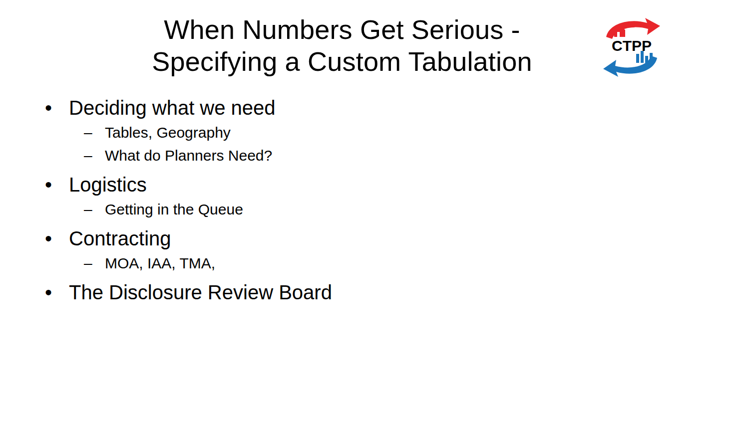When Numbers Get Serious -
Specifying a Custom Tabulation
CTPP
Deciding what we need
Tables, Geography
What do Planners Need?
Logistics
Getting in the Queue
Contracting
MOA, IAA, TMA,
The Disclosure Review Board